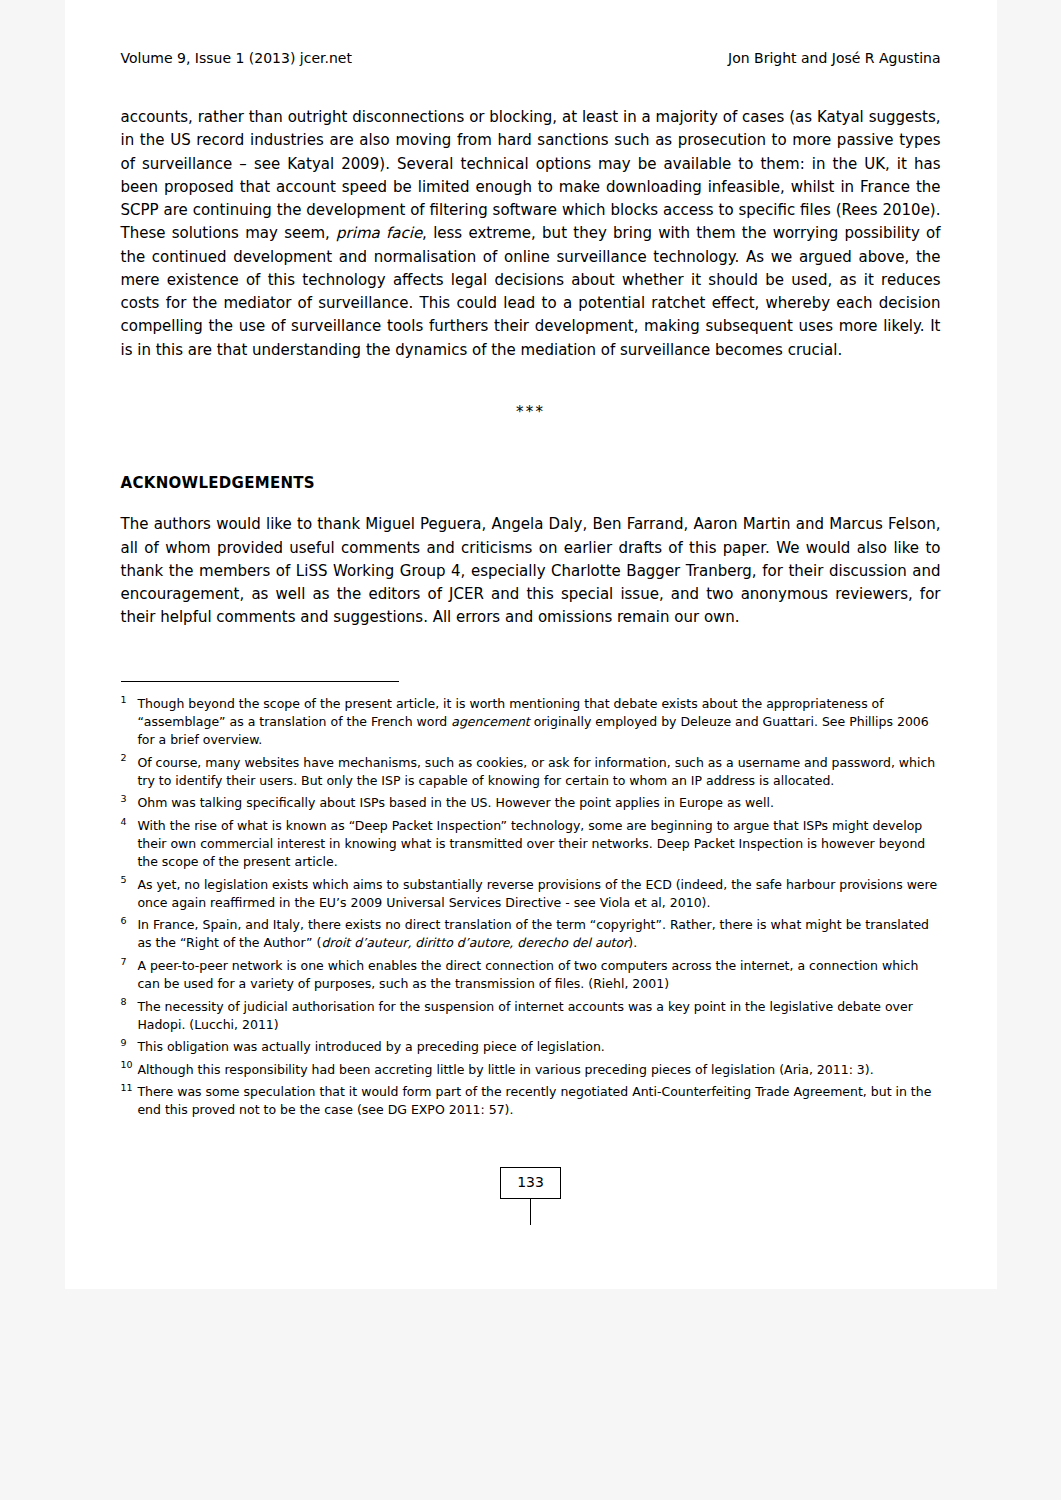Volume 9, Issue 1 (2013) jcer.net
Jon Bright and José R Agustina
accounts, rather than outright disconnections or blocking, at least in a majority of cases (as Katyal suggests, in the US record industries are also moving from hard sanctions such as prosecution to more passive types of surveillance – see Katyal 2009). Several technical options may be available to them: in the UK, it has been proposed that account speed be limited enough to make downloading infeasible, whilst in France the SCPP are continuing the development of filtering software which blocks access to specific files (Rees 2010e). These solutions may seem, prima facie, less extreme, but they bring with them the worrying possibility of the continued development and normalisation of online surveillance technology. As we argued above, the mere existence of this technology affects legal decisions about whether it should be used, as it reduces costs for the mediator of surveillance. This could lead to a potential ratchet effect, whereby each decision compelling the use of surveillance tools furthers their development, making subsequent uses more likely. It is in this are that understanding the dynamics of the mediation of surveillance becomes crucial.
***
ACKNOWLEDGEMENTS
The authors would like to thank Miguel Peguera, Angela Daly, Ben Farrand, Aaron Martin and Marcus Felson, all of whom provided useful comments and criticisms on earlier drafts of this paper. We would also like to thank the members of LiSS Working Group 4, especially Charlotte Bagger Tranberg, for their discussion and encouragement, as well as the editors of JCER and this special issue, and two anonymous reviewers, for their helpful comments and suggestions. All errors and omissions remain our own.
1 Though beyond the scope of the present article, it is worth mentioning that debate exists about the appropriateness of “assemblage” as a translation of the French word agencement originally employed by Deleuze and Guattari. See Phillips 2006 for a brief overview.
2 Of course, many websites have mechanisms, such as cookies, or ask for information, such as a username and password, which try to identify their users. But only the ISP is capable of knowing for certain to whom an IP address is allocated.
3 Ohm was talking specifically about ISPs based in the US. However the point applies in Europe as well.
4 With the rise of what is known as “Deep Packet Inspection” technology, some are beginning to argue that ISPs might develop their own commercial interest in knowing what is transmitted over their networks. Deep Packet Inspection is however beyond the scope of the present article.
5 As yet, no legislation exists which aims to substantially reverse provisions of the ECD (indeed, the safe harbour provisions were once again reaffirmed in the EU’s 2009 Universal Services Directive - see Viola et al, 2010).
6 In France, Spain, and Italy, there exists no direct translation of the term “copyright”. Rather, there is what might be translated as the “Right of the Author” (droit d’auteur, diritto d’autore, derecho del autor).
7 A peer-to-peer network is one which enables the direct connection of two computers across the internet, a connection which can be used for a variety of purposes, such as the transmission of files. (Riehl, 2001)
8 The necessity of judicial authorisation for the suspension of internet accounts was a key point in the legislative debate over Hadopi. (Lucchi, 2011)
9 This obligation was actually introduced by a preceding piece of legislation.
10 Although this responsibility had been accreting little by little in various preceding pieces of legislation (Aria, 2011: 3).
11 There was some speculation that it would form part of the recently negotiated Anti-Counterfeiting Trade Agreement, but in the end this proved not to be the case (see DG EXPO 2011: 57).
133